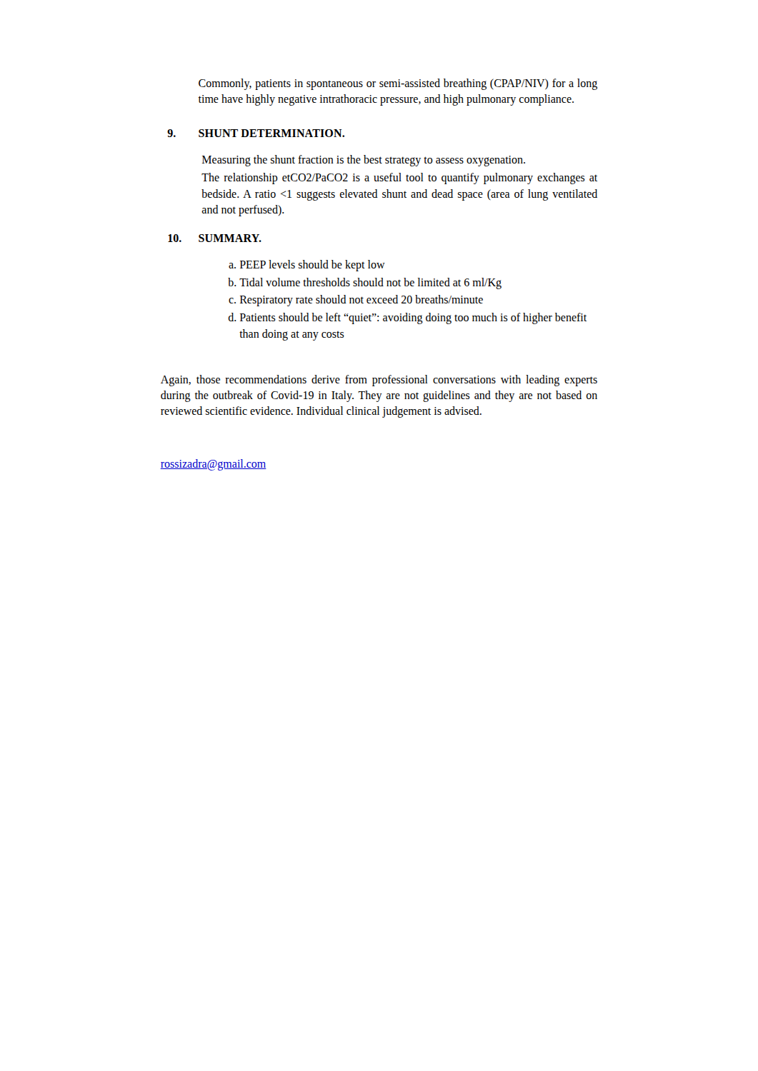Commonly, patients in spontaneous or semi-assisted breathing (CPAP/NIV) for a long time have highly negative intrathoracic pressure, and high pulmonary compliance.
Shunt determination.
Measuring the shunt fraction is the best strategy to assess oxygenation.
The relationship etCO2/PaCO2 is a useful tool to quantify pulmonary exchanges at bedside. A ratio <1 suggests elevated shunt and dead space (area of lung ventilated and not perfused).
Summary.
PEEP levels should be kept low
Tidal volume thresholds should not be limited at 6 ml/Kg
Respiratory rate should not exceed 20 breaths/minute
Patients should be left “quiet”: avoiding doing too much is of higher benefit than doing at any costs
Again, those recommendations derive from professional conversations with leading experts during the outbreak of Covid-19 in Italy. They are not guidelines and they are not based on reviewed scientific evidence. Individual clinical judgement is advised.
rossizadra@gmail.com